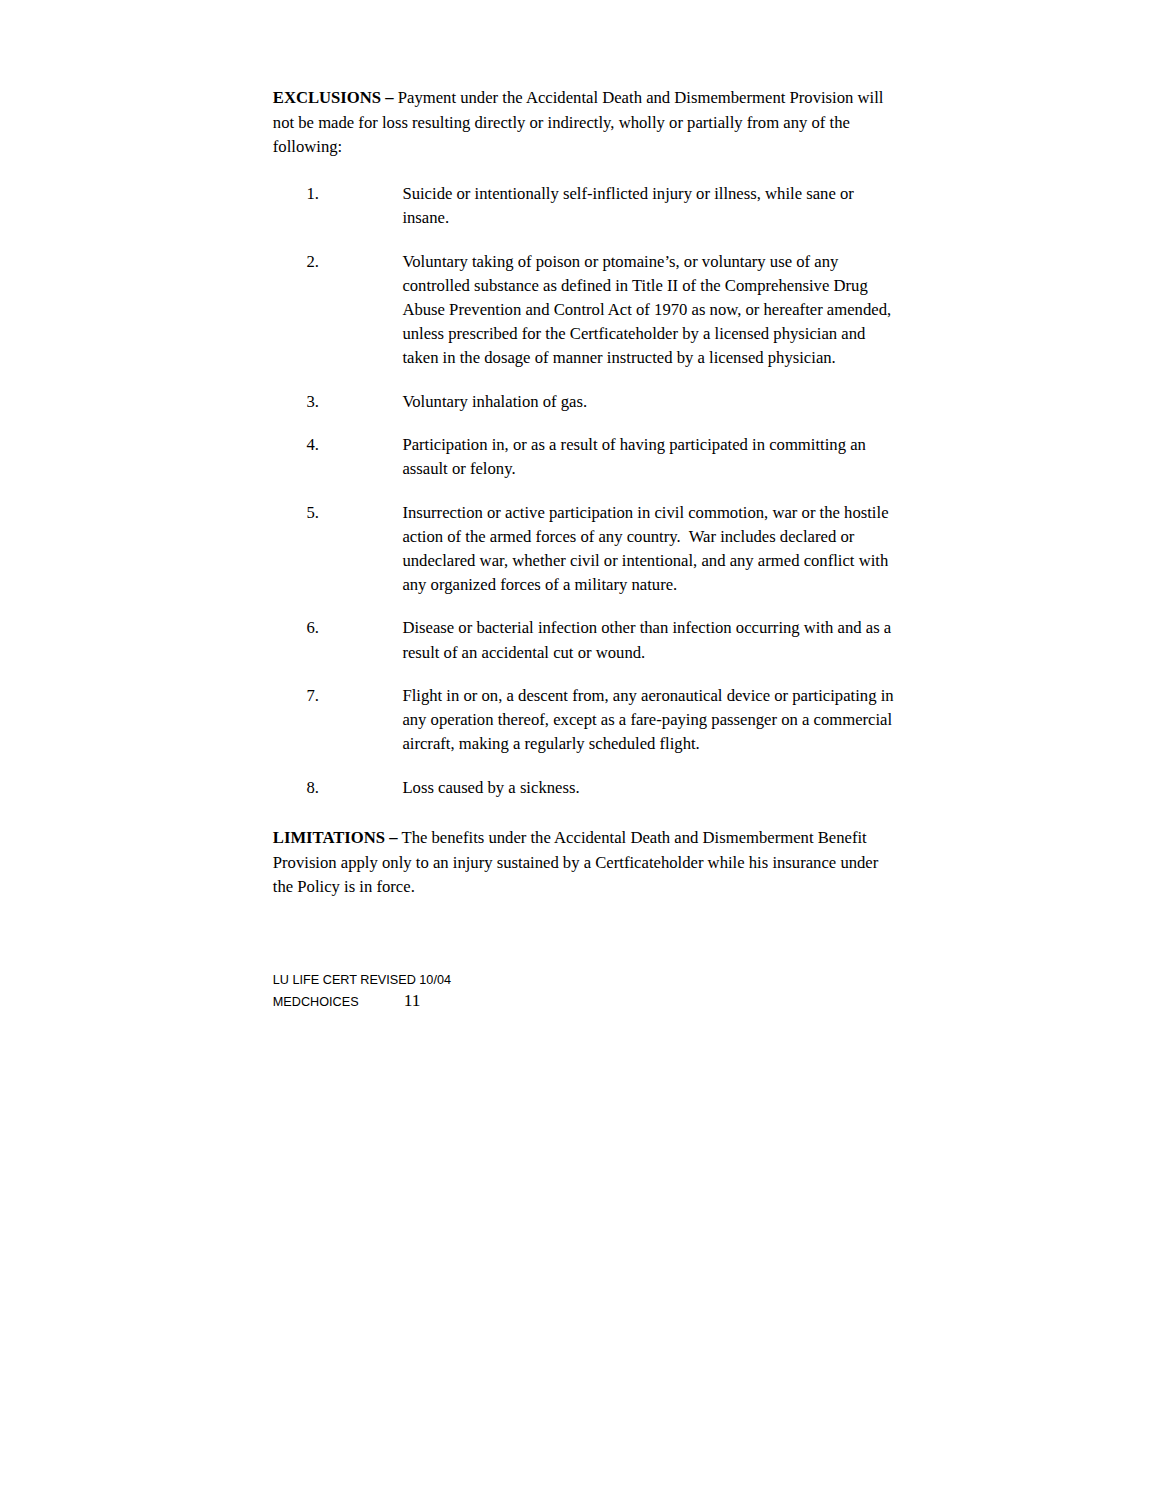EXCLUSIONS – Payment under the Accidental Death and Dismemberment Provision will not be made for loss resulting directly or indirectly, wholly or partially from any of the following:
1. Suicide or intentionally self-inflicted injury or illness, while sane or insane.
2. Voluntary taking of poison or ptomaine’s, or voluntary use of any controlled substance as defined in Title II of the Comprehensive Drug Abuse Prevention and Control Act of 1970 as now, or hereafter amended, unless prescribed for the Certficateholder by a licensed physician and taken in the dosage of manner instructed by a licensed physician.
3. Voluntary inhalation of gas.
4. Participation in, or as a result of having participated in committing an assault or felony.
5. Insurrection or active participation in civil commotion, war or the hostile action of the armed forces of any country. War includes declared or undeclared war, whether civil or intentional, and any armed conflict with any organized forces of a military nature.
6. Disease or bacterial infection other than infection occurring with and as a result of an accidental cut or wound.
7. Flight in or on, a descent from, any aeronautical device or participating in any operation thereof, except as a fare-paying passenger on a commercial aircraft, making a regularly scheduled flight.
8. Loss caused by a sickness.
LIMITATIONS – The benefits under the Accidental Death and Dismemberment Benefit Provision apply only to an injury sustained by a Certficateholder while his insurance under the Policy is in force.
LU LIFE CERT REVISED 10/04
MEDCHOICES11